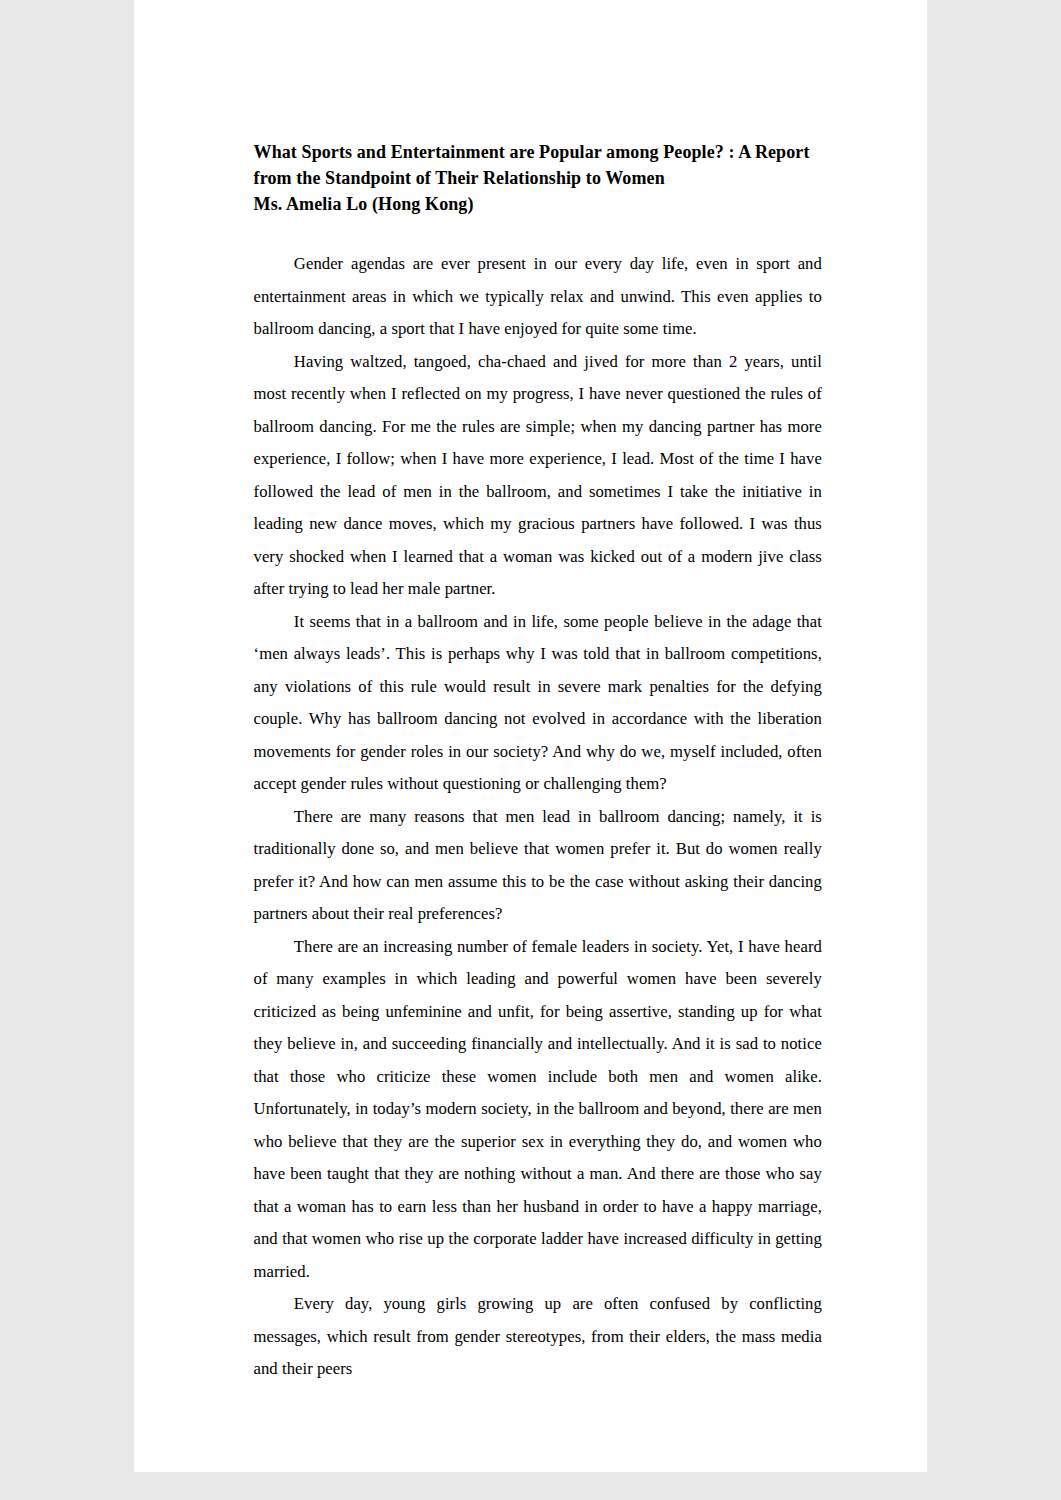What Sports and Entertainment are Popular among People? : A Report from the Standpoint of Their Relationship to Women Ms. Amelia Lo (Hong Kong)
Gender agendas are ever present in our every day life, even in sport and entertainment areas in which we typically relax and unwind. This even applies to ballroom dancing, a sport that I have enjoyed for quite some time.
Having waltzed, tangoed, cha-chaed and jived for more than 2 years, until most recently when I reflected on my progress, I have never questioned the rules of ballroom dancing. For me the rules are simple; when my dancing partner has more experience, I follow; when I have more experience, I lead. Most of the time I have followed the lead of men in the ballroom, and sometimes I take the initiative in leading new dance moves, which my gracious partners have followed. I was thus very shocked when I learned that a woman was kicked out of a modern jive class after trying to lead her male partner.
It seems that in a ballroom and in life, some people believe in the adage that ‘men always leads’. This is perhaps why I was told that in ballroom competitions, any violations of this rule would result in severe mark penalties for the defying couple. Why has ballroom dancing not evolved in accordance with the liberation movements for gender roles in our society? And why do we, myself included, often accept gender rules without questioning or challenging them?
There are many reasons that men lead in ballroom dancing; namely, it is traditionally done so, and men believe that women prefer it. But do women really prefer it? And how can men assume this to be the case without asking their dancing partners about their real preferences?
There are an increasing number of female leaders in society. Yet, I have heard of many examples in which leading and powerful women have been severely criticized as being unfeminine and unfit, for being assertive, standing up for what they believe in, and succeeding financially and intellectually. And it is sad to notice that those who criticize these women include both men and women alike. Unfortunately, in today’s modern society, in the ballroom and beyond, there are men who believe that they are the superior sex in everything they do, and women who have been taught that they are nothing without a man. And there are those who say that a woman has to earn less than her husband in order to have a happy marriage, and that women who rise up the corporate ladder have increased difficulty in getting married.
Every day, young girls growing up are often confused by conflicting messages, which result from gender stereotypes, from their elders, the mass media and their peers